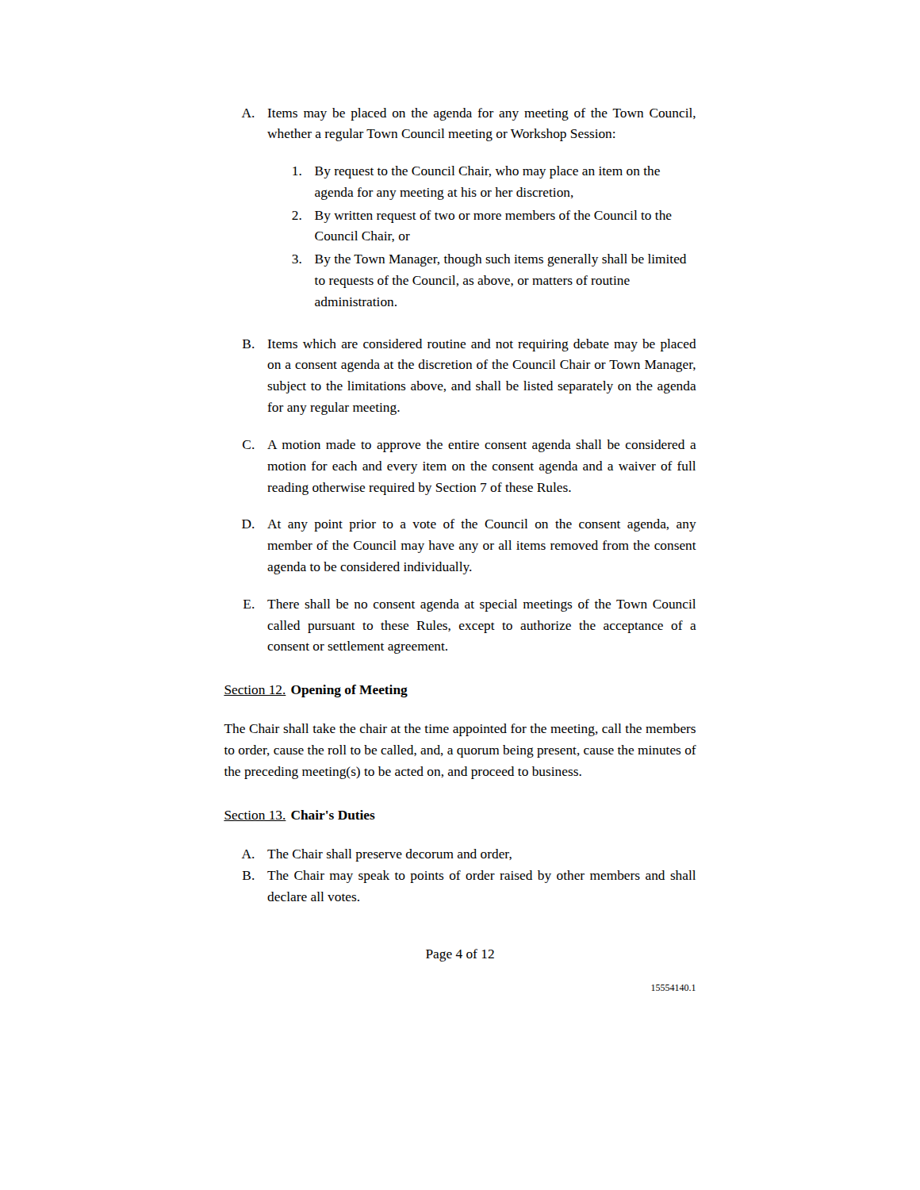Items may be placed on the agenda for any meeting of the Town Council, whether a regular Town Council meeting or Workshop Session:
By request to the Council Chair, who may place an item on the agenda for any meeting at his or her discretion,
By written request of two or more members of the Council to the Council Chair, or
By the Town Manager, though such items generally shall be limited to requests of the Council, as above, or matters of routine administration.
Items which are considered routine and not requiring debate may be placed on a consent agenda at the discretion of the Council Chair or Town Manager, subject to the limitations above, and shall be listed separately on the agenda for any regular meeting.
A motion made to approve the entire consent agenda shall be considered a motion for each and every item on the consent agenda and a waiver of full reading otherwise required by Section 7 of these Rules.
At any point prior to a vote of the Council on the consent agenda, any member of the Council may have any or all items removed from the consent agenda to be considered individually.
There shall be no consent agenda at special meetings of the Town Council called pursuant to these Rules, except to authorize the acceptance of a consent or settlement agreement.
Section 12. Opening of Meeting
The Chair shall take the chair at the time appointed for the meeting, call the members to order, cause the roll to be called, and, a quorum being present, cause the minutes of the preceding meeting(s) to be acted on, and proceed to business.
Section 13. Chair's Duties
The Chair shall preserve decorum and order,
The Chair may speak to points of order raised by other members and shall declare all votes.
Page 4 of 12
15554140.1